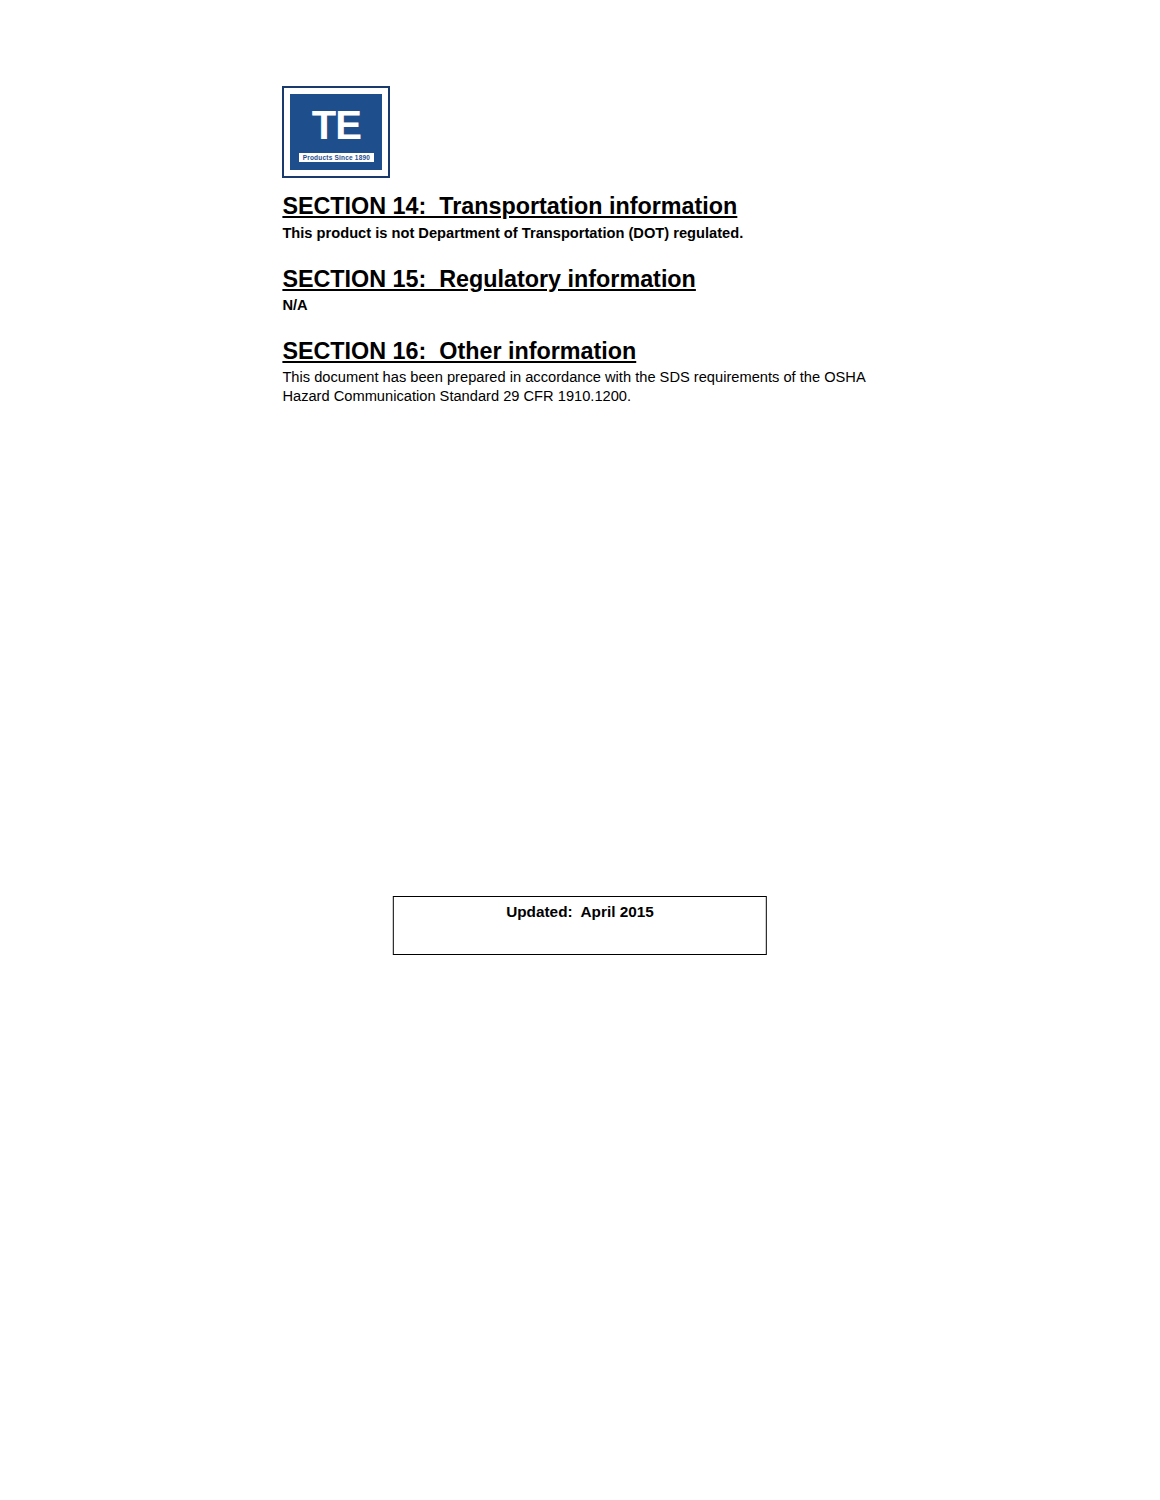TE
Products Since 1890
SECTION 14: Transportation information
This product is not Department of Transportation (DOT) regulated.
SECTION 15: Regulatory information
N/A
SECTION 16: Other information
This document has been prepared in accordance with the SDS requirements of the OSHA Hazard Communication Standard 29 CFR 1910.1200.
Updated: April 2015